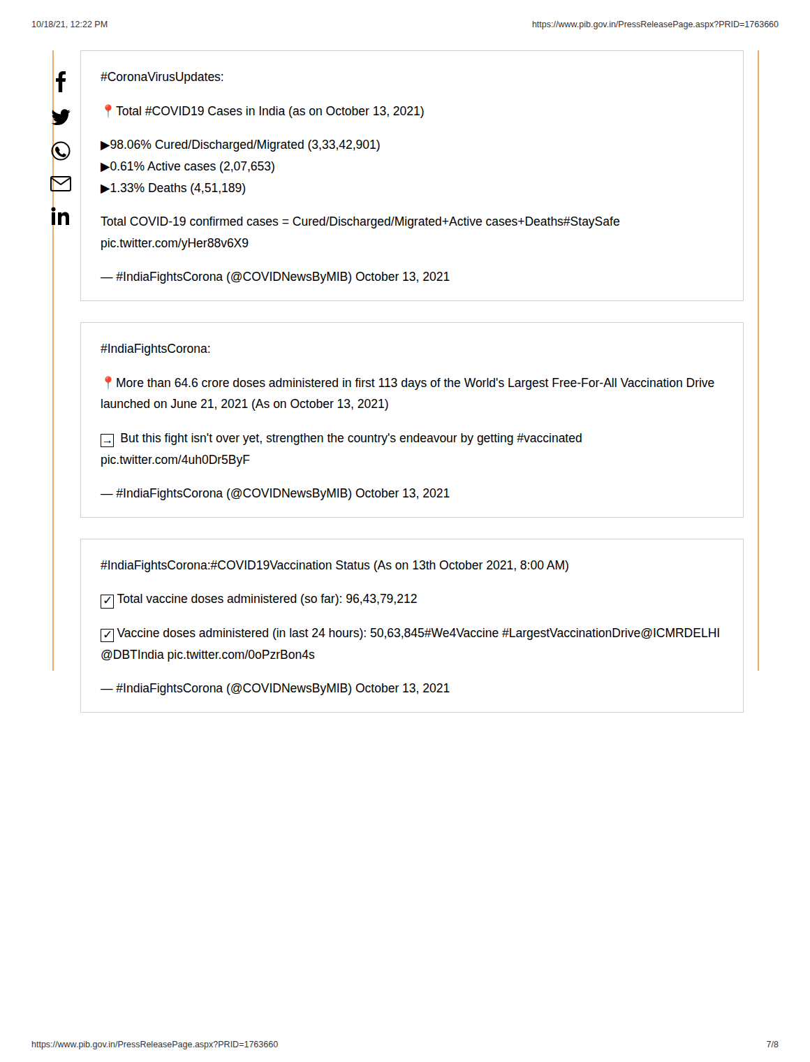10/18/21, 12:22 PM
https://www.pib.gov.in/PressReleasePage.aspx?PRID=1763660
#CoronaVirusUpdates:
📍Total #COVID19 Cases in India (as on October 13, 2021)
▶98.06% Cured/Discharged/Migrated (3,33,42,901)
▶0.61% Active cases (2,07,653)
▶1.33% Deaths (4,51,189)
Total COVID-19 confirmed cases = Cured/Discharged/Migrated+Active cases+Deaths#StaySafe pic.twitter.com/yHer88v6X9
— #IndiaFightsCorona (@COVIDNewsByMIB) October 13, 2021
#IndiaFightsCorona:
📍More than 64.6 crore doses administered in first 113 days of the World's Largest Free-For-All Vaccination Drive launched on June 21, 2021 (As on October 13, 2021)
→ But this fight isn't over yet, strengthen the country's endeavour by getting #vaccinated pic.twitter.com/4uh0Dr5ByF
— #IndiaFightsCorona (@COVIDNewsByMIB) October 13, 2021
#IndiaFightsCorona:#COVID19Vaccination Status (As on 13th October 2021, 8:00 AM)
✓Total vaccine doses administered (so far): 96,43,79,212
✓Vaccine doses administered (in last 24 hours): 50,63,845#We4Vaccine #LargestVaccinationDrive@ICMRDELHI @DBTIndia pic.twitter.com/0oPzrBon4s
— #IndiaFightsCorona (@COVIDNewsByMIB) October 13, 2021
https://www.pib.gov.in/PressReleasePage.aspx?PRID=1763660
7/8